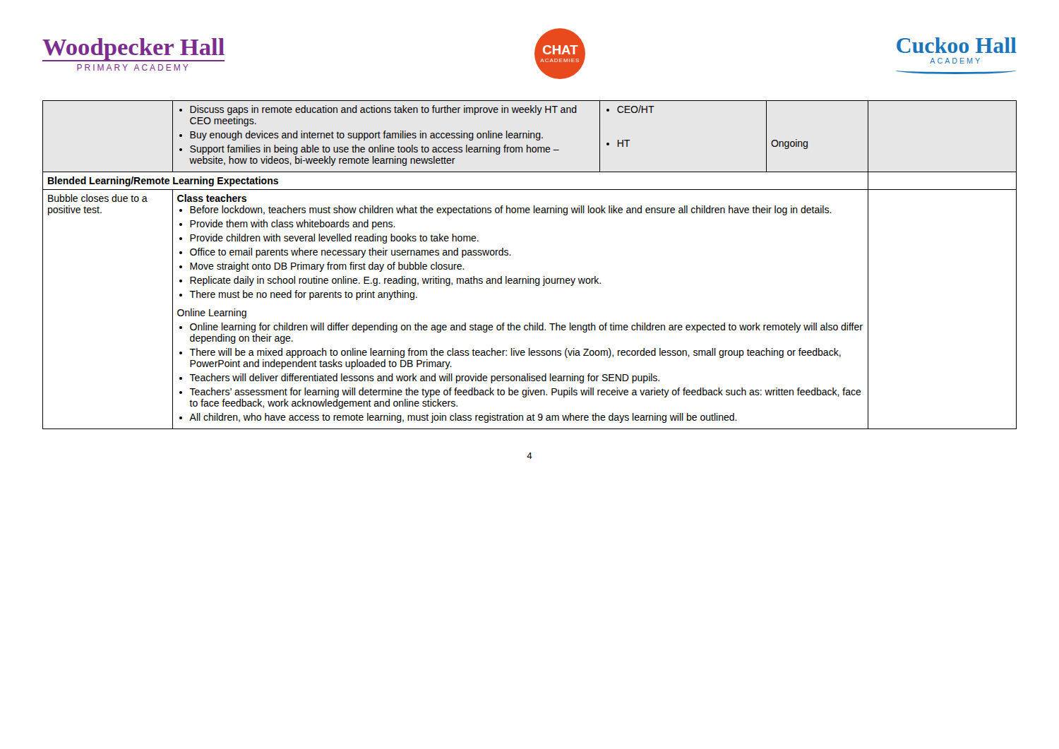Woodpecker Hall
PRIMARY ACADEMY
CHAT
ACADEMIES
Cuckoo Hall
ACADEMY
| | Discuss gaps in remote education and actions taken to further improve in weekly HT and CEO meetings. Buy enough devices and internet to support families in accessing online learning. Support families in being able to use the online tools to access learning from home – website, how to videos, bi-weekly remote learning newsletter | CEO/HT HT | Ongoing | |
| Blended Learning/Remote Learning Expectations | |
| Bubble closes due to a positive test. | Class teachers Before lockdown, teachers must show children what the expectations of home learning will look like and ensure all children have their log in details. Provide them with class whiteboards and pens. Provide children with several levelled reading books to take home. Office to email parents where necessary their usernames and passwords. Move straight onto DB Primary from first day of bubble closure. Replicate daily in school routine online. E.g. reading, writing, maths and learning journey work. There must be no need for parents to print anything. Online Learning Online learning for children will differ depending on the age and stage of the child. The length of time children are expected to work remotely will also differ depending on their age. There will be a mixed approach to online learning from the class teacher: live lessons (via Zoom), recorded lesson, small group teaching or feedback, PowerPoint and independent tasks uploaded to DB Primary. Teachers will deliver differentiated lessons and work and will provide personalised learning for SEND pupils. Teachers’ assessment for learning will determine the type of feedback to be given. Pupils will receive a variety of feedback such as: written feedback, face to face feedback, work acknowledgement and online stickers. All children, who have access to remote learning, must join class registration at 9 am where the days learning will be outlined. | |
4